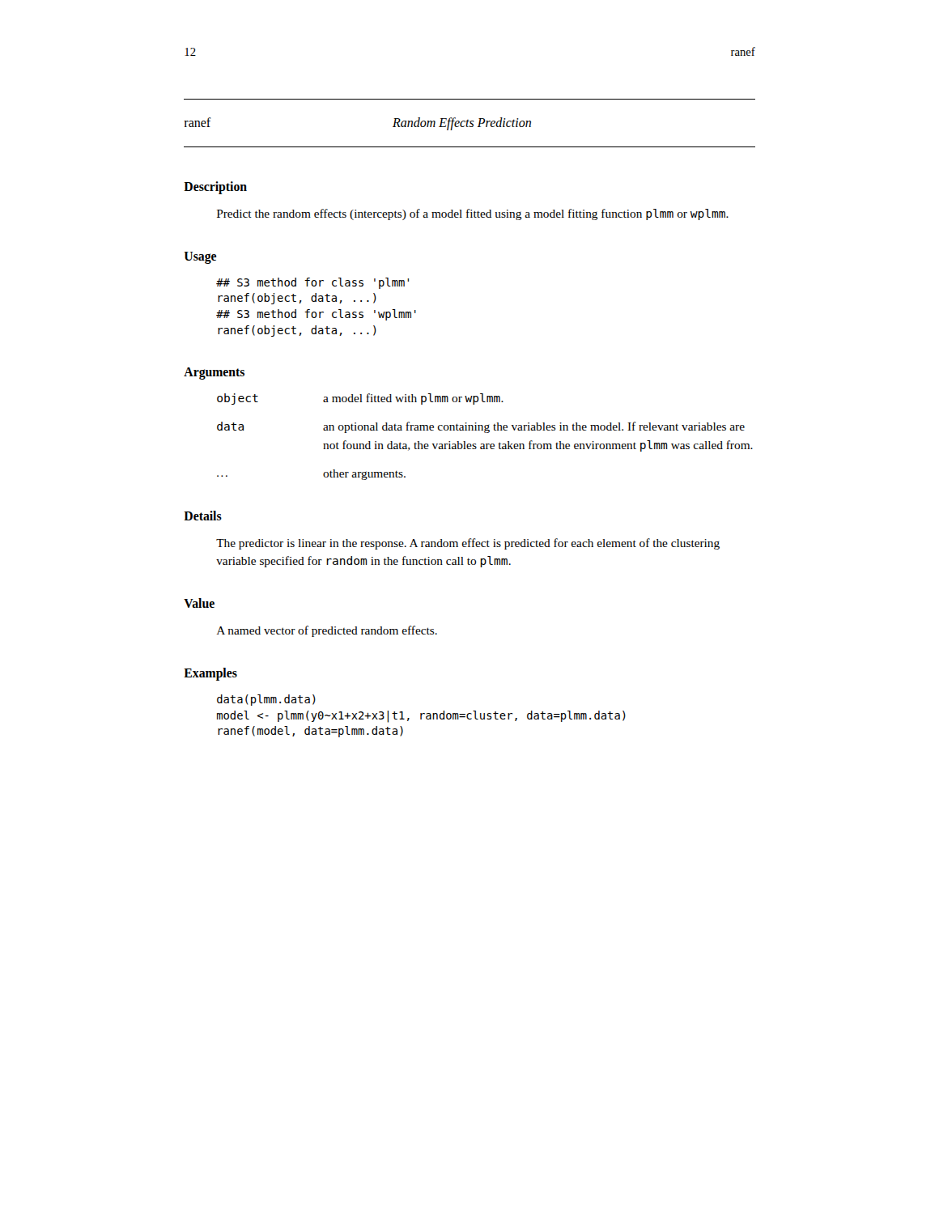12 ranef
ranef Random Effects Prediction
Description
Predict the random effects (intercepts) of a model fitted using a model fitting function plmm or wplmm.
Usage
## S3 method for class 'plmm'
ranef(object, data, ...)
## S3 method for class 'wplmm'
ranef(object, data, ...)
Arguments
object
a model fitted with plmm or wplmm.
data
an optional data frame containing the variables in the model. If relevant variables are not found in data, the variables are taken from the environment plmm was called from.
...
other arguments.
Details
The predictor is linear in the response. A random effect is predicted for each element of the clustering variable specified for random in the function call to plmm.
Value
A named vector of predicted random effects.
Examples
data(plmm.data)
model <- plmm(y0~x1+x2+x3|t1, random=cluster, data=plmm.data)
ranef(model, data=plmm.data)